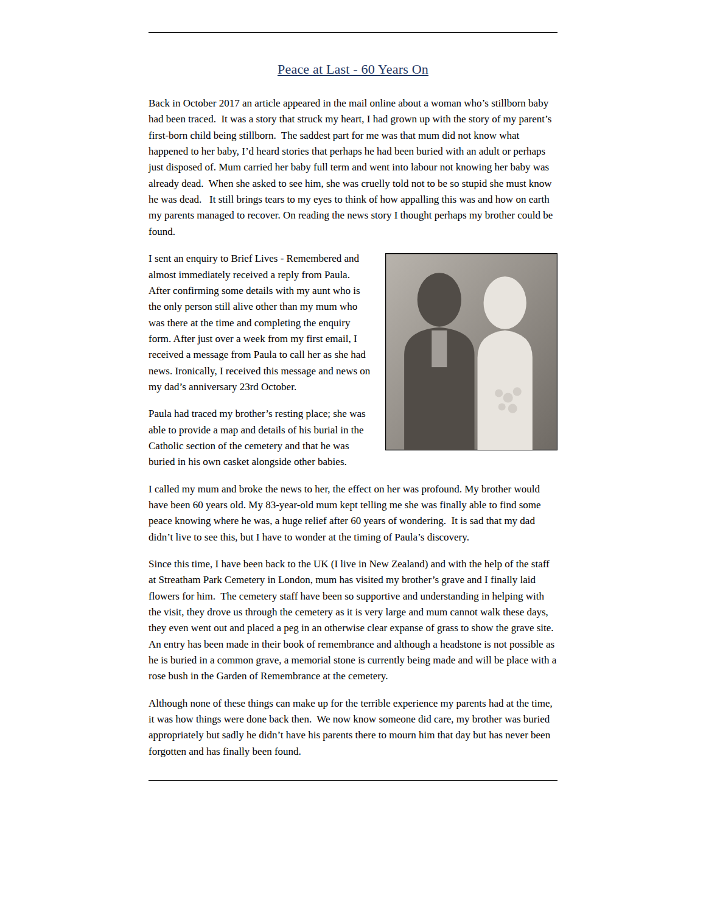Peace at Last - 60 Years On
Back in October 2017 an article appeared in the mail online about a woman who’s stillborn baby had been traced. It was a story that struck my heart, I had grown up with the story of my parent’s first-born child being stillborn. The saddest part for me was that mum did not know what happened to her baby, I’d heard stories that perhaps he had been buried with an adult or perhaps just disposed of. Mum carried her baby full term and went into labour not knowing her baby was already dead. When she asked to see him, she was cruelly told not to be so stupid she must know he was dead. It still brings tears to my eyes to think of how appalling this was and how on earth my parents managed to recover. On reading the news story I thought perhaps my brother could be found.
I sent an enquiry to Brief Lives - Remembered and almost immediately received a reply from Paula. After confirming some details with my aunt who is the only person still alive other than my mum who was there at the time and completing the enquiry form. After just over a week from my first email, I received a message from Paula to call her as she had news. Ironically, I received this message and news on my dad’s anniversary 23rd October.
Paula had traced my brother’s resting place; she was able to provide a map and details of his burial in the Catholic section of the cemetery and that he was buried in his own casket alongside other babies.
I called my mum and broke the news to her, the effect on her was profound. My brother would have been 60 years old. My 83-year-old mum kept telling me she was finally able to find some peace knowing where he was, a huge relief after 60 years of wondering. It is sad that my dad didn’t live to see this, but I have to wonder at the timing of Paula’s discovery.
Since this time, I have been back to the UK (I live in New Zealand) and with the help of the staff at Streatham Park Cemetery in London, mum has visited my brother’s grave and I finally laid flowers for him. The cemetery staff have been so supportive and understanding in helping with the visit, they drove us through the cemetery as it is very large and mum cannot walk these days, they even went out and placed a peg in an otherwise clear expanse of grass to show the grave site. An entry has been made in their book of remembrance and although a headstone is not possible as he is buried in a common grave, a memorial stone is currently being made and will be place with a rose bush in the Garden of Remembrance at the cemetery.
Although none of these things can make up for the terrible experience my parents had at the time, it was how things were done back then. We now know someone did care, my brother was buried appropriately but sadly he didn’t have his parents there to mourn him that day but has never been forgotten and has finally been found.